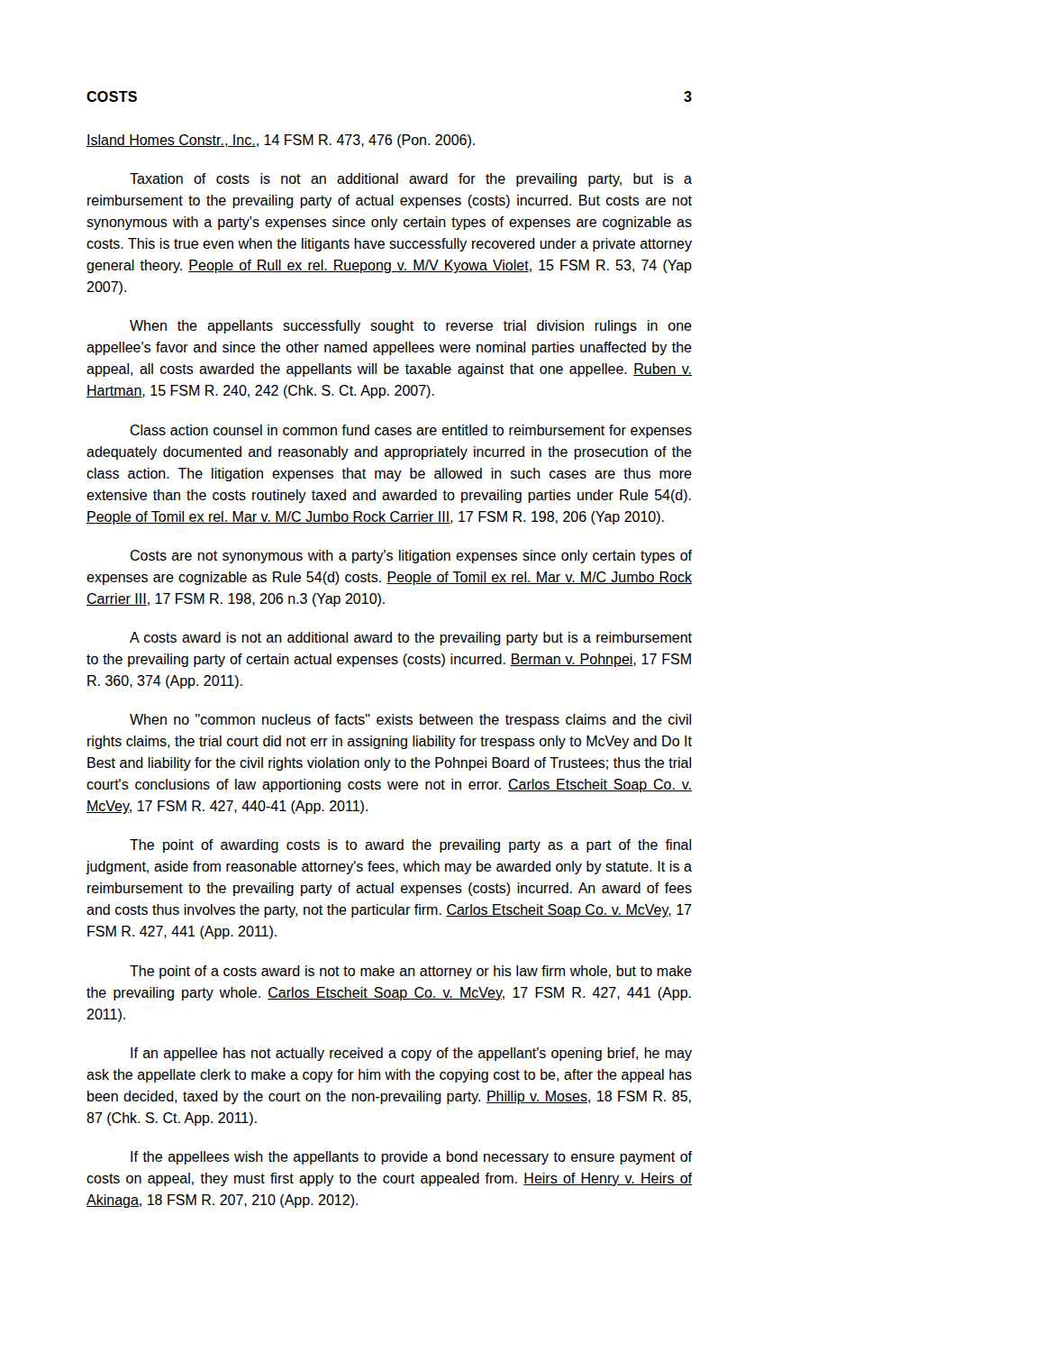COSTS 3
Island Homes Constr., Inc., 14 FSM R. 473, 476 (Pon. 2006).
Taxation of costs is not an additional award for the prevailing party, but is a reimbursement to the prevailing party of actual expenses (costs) incurred. But costs are not synonymous with a party's expenses since only certain types of expenses are cognizable as costs. This is true even when the litigants have successfully recovered under a private attorney general theory. People of Rull ex rel. Ruepong v. M/V Kyowa Violet, 15 FSM R. 53, 74 (Yap 2007).
When the appellants successfully sought to reverse trial division rulings in one appellee's favor and since the other named appellees were nominal parties unaffected by the appeal, all costs awarded the appellants will be taxable against that one appellee. Ruben v. Hartman, 15 FSM R. 240, 242 (Chk. S. Ct. App. 2007).
Class action counsel in common fund cases are entitled to reimbursement for expenses adequately documented and reasonably and appropriately incurred in the prosecution of the class action. The litigation expenses that may be allowed in such cases are thus more extensive than the costs routinely taxed and awarded to prevailing parties under Rule 54(d). People of Tomil ex rel. Mar v. M/C Jumbo Rock Carrier III, 17 FSM R. 198, 206 (Yap 2010).
Costs are not synonymous with a party's litigation expenses since only certain types of expenses are cognizable as Rule 54(d) costs. People of Tomil ex rel. Mar v. M/C Jumbo Rock Carrier III, 17 FSM R. 198, 206 n.3 (Yap 2010).
A costs award is not an additional award to the prevailing party but is a reimbursement to the prevailing party of certain actual expenses (costs) incurred. Berman v. Pohnpei, 17 FSM R. 360, 374 (App. 2011).
When no "common nucleus of facts" exists between the trespass claims and the civil rights claims, the trial court did not err in assigning liability for trespass only to McVey and Do It Best and liability for the civil rights violation only to the Pohnpei Board of Trustees; thus the trial court's conclusions of law apportioning costs were not in error. Carlos Etscheit Soap Co. v. McVey, 17 FSM R. 427, 440-41 (App. 2011).
The point of awarding costs is to award the prevailing party as a part of the final judgment, aside from reasonable attorney's fees, which may be awarded only by statute. It is a reimbursement to the prevailing party of actual expenses (costs) incurred. An award of fees and costs thus involves the party, not the particular firm. Carlos Etscheit Soap Co. v. McVey, 17 FSM R. 427, 441 (App. 2011).
The point of a costs award is not to make an attorney or his law firm whole, but to make the prevailing party whole. Carlos Etscheit Soap Co. v. McVey, 17 FSM R. 427, 441 (App. 2011).
If an appellee has not actually received a copy of the appellant's opening brief, he may ask the appellate clerk to make a copy for him with the copying cost to be, after the appeal has been decided, taxed by the court on the non-prevailing party. Phillip v. Moses, 18 FSM R. 85, 87 (Chk. S. Ct. App. 2011).
If the appellees wish the appellants to provide a bond necessary to ensure payment of costs on appeal, they must first apply to the court appealed from. Heirs of Henry v. Heirs of Akinaga, 18 FSM R. 207, 210 (App. 2012).